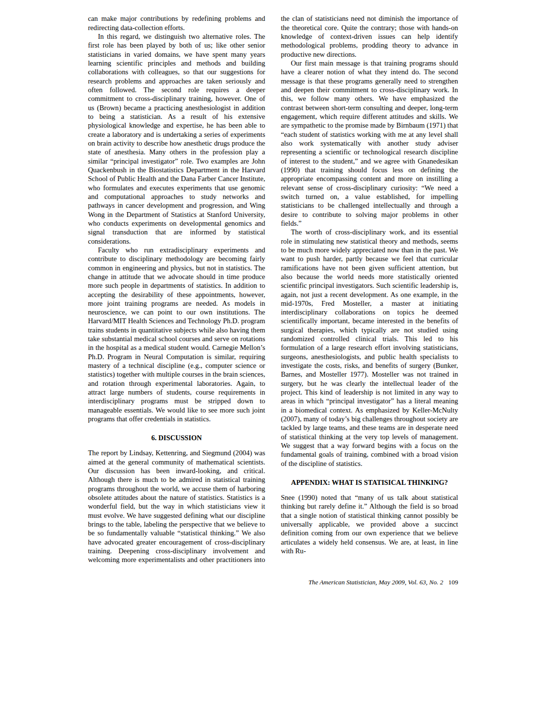can make major contributions by redefining problems and redirecting data-collection efforts.
In this regard, we distinguish two alternative roles. The first role has been played by both of us; like other senior statisticians in varied domains, we have spent many years learning scientific principles and methods and building collaborations with colleagues, so that our suggestions for research problems and approaches are taken seriously and often followed. The second role requires a deeper commitment to cross-disciplinary training, however. One of us (Brown) became a practicing anesthesiologist in addition to being a statistician. As a result of his extensive physiological knowledge and expertise, he has been able to create a laboratory and is undertaking a series of experiments on brain activity to describe how anesthetic drugs produce the state of anesthesia. Many others in the profession play a similar “principal investigator” role. Two examples are John Quackenbush in the Biostatistics Department in the Harvard School of Public Health and the Dana Farber Cancer Institute, who formulates and executes experiments that use genomic and computational approaches to study networks and pathways in cancer development and progression, and Wing Wong in the Department of Statistics at Stanford University, who conducts experiments on developmental genomics and signal transduction that are informed by statistical considerations.
Faculty who run extradisciplinary experiments and contribute to disciplinary methodology are becoming fairly common in engineering and physics, but not in statistics. The change in attitude that we advocate should in time produce more such people in departments of statistics. In addition to accepting the desirability of these appointments, however, more joint training programs are needed. As models in neuroscience, we can point to our own institutions. The Harvard/MIT Health Sciences and Technology Ph.D. program trains students in quantitative subjects while also having them take substantial medical school courses and serve on rotations in the hospital as a medical student would. Carnegie Mellon’s Ph.D. Program in Neural Computation is similar, requiring mastery of a technical discipline (e.g., computer science or statistics) together with multiple courses in the brain sciences, and rotation through experimental laboratories. Again, to attract large numbers of students, course requirements in interdisciplinary programs must be stripped down to manageable essentials. We would like to see more such joint programs that offer credentials in statistics.
6. Discussion
The report by Lindsay, Kettenring, and Siegmund (2004) was aimed at the general community of mathematical scientists. Our discussion has been inward-looking, and critical. Although there is much to be admired in statistical training programs throughout the world, we accuse them of harboring obsolete attitudes about the nature of statistics. Statistics is a wonderful field, but the way in which statisticians view it must evolve. We have suggested defining what our discipline brings to the table, labeling the perspective that we believe to be so fundamentally valuable “statistical thinking.” We also have advocated greater encouragement of cross-disciplinary training. Deepening cross-disciplinary involvement and welcoming more experimentalists and other practitioners into the clan of statisticians need not diminish the importance of the theoretical core. Quite the contrary; those with hands-on knowledge of context-driven issues can help identify methodological problems, prodding theory to advance in productive new directions.
Our first main message is that training programs should have a clearer notion of what they intend do. The second message is that these programs generally need to strengthen and deepen their commitment to cross-disciplinary work. In this, we follow many others. We have emphasized the contrast between short-term consulting and deeper, long-term engagement, which require different attitudes and skills. We are sympathetic to the promise made by Birnbaum (1971) that “each student of statistics working with me at any level shall also work systematically with another study adviser representing a scientific or technological research discipline of interest to the student,” and we agree with Gnanedesikan (1990) that training should focus less on defining the appropriate encompassing content and more on instilling a relevant sense of cross-disciplinary curiosity: “We need a switch turned on, a value established, for impelling statisticians to be challenged intellectually and through a desire to contribute to solving major problems in other fields.”
The worth of cross-disciplinary work, and its essential role in stimulating new statistical theory and methods, seems to be much more widely appreciated now than in the past. We want to push harder, partly because we feel that curricular ramifications have not been given sufficient attention, but also because the world needs more statistically oriented scientific principal investigators. Such scientific leadership is, again, not just a recent development. As one example, in the mid-1970s, Fred Mosteller, a master at initiating interdisciplinary collaborations on topics he deemed scientifically important, became interested in the benefits of surgical therapies, which typically are not studied using randomized controlled clinical trials. This led to his formulation of a large research effort involving statisticians, surgeons, anesthesiologists, and public health specialists to investigate the costs, risks, and benefits of surgery (Bunker, Barnes, and Mosteller 1977). Mosteller was not trained in surgery, but he was clearly the intellectual leader of the project. This kind of leadership is not limited in any way to areas in which “principal investigator” has a literal meaning in a biomedical context. As emphasized by Keller-McNulty (2007), many of today’s big challenges throughout society are tackled by large teams, and these teams are in desperate need of statistical thinking at the very top levels of management. We suggest that a way forward begins with a focus on the fundamental goals of training, combined with a broad vision of the discipline of statistics.
Appendix: What is Statisical Thinking?
Snee (1990) noted that “many of us talk about statistical thinking but rarely define it.” Although the field is so broad that a single notion of statistical thinking cannot possibly be universally applicable, we provided above a succinct definition coming from our own experience that we believe articulates a widely held consensus. We are, at least, in line with Ru-
The American Statistician, May 2009, Vol. 63, No. 2109